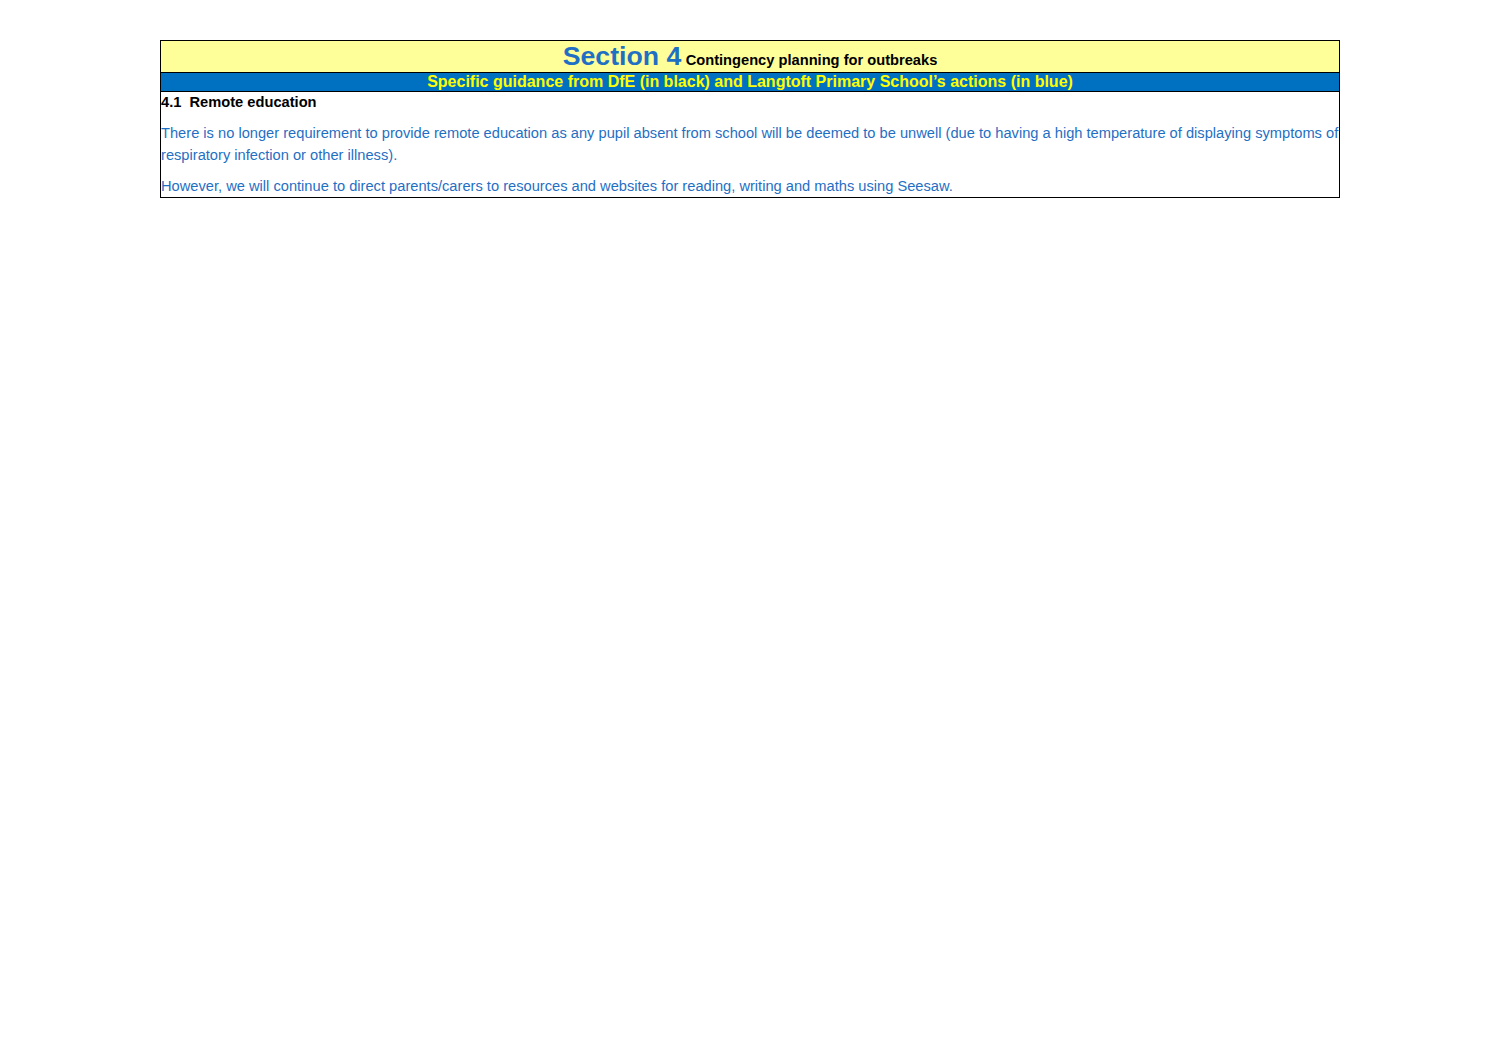| Section 4 Contingency planning for outbreaks |
| Specific guidance from DfE (in black) and Langtoft Primary School’s actions (in blue) |
| 4.1 Remote education There is no longer requirement to provide remote education as any pupil absent from school will be deemed to be unwell (due to having a high temperature of displaying symptoms of respiratory infection or other illness). However, we will continue to direct parents/carers to resources and websites for reading, writing and maths using Seesaw. |